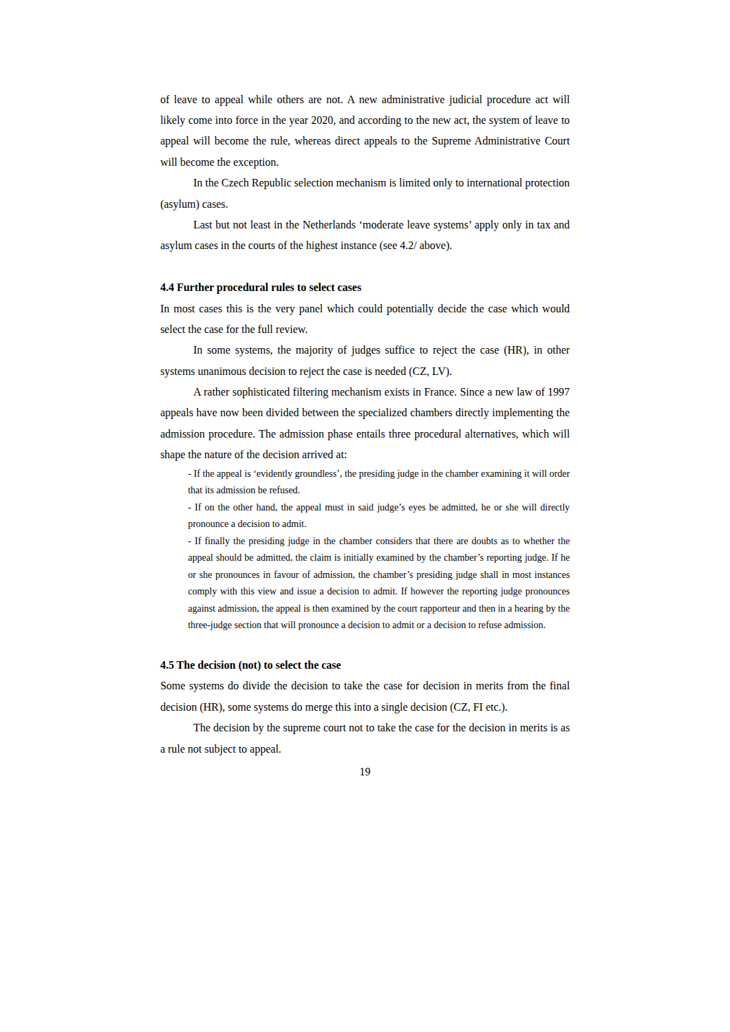of leave to appeal while others are not. A new administrative judicial procedure act will likely come into force in the year 2020, and according to the new act, the system of leave to appeal will become the rule, whereas direct appeals to the Supreme Administrative Court will become the exception.
In the Czech Republic selection mechanism is limited only to international protection (asylum) cases.
Last but not least in the Netherlands ‘moderate leave systems’ apply only in tax and asylum cases in the courts of the highest instance (see 4.2/ above).
4.4 Further procedural rules to select cases
In most cases this is the very panel which could potentially decide the case which would select the case for the full review.
In some systems, the majority of judges suffice to reject the case (HR), in other systems unanimous decision to reject the case is needed (CZ, LV).
A rather sophisticated filtering mechanism exists in France. Since a new law of 1997 appeals have now been divided between the specialized chambers directly implementing the admission procedure. The admission phase entails three procedural alternatives, which will shape the nature of the decision arrived at:
- If the appeal is ‘evidently groundless’, the presiding judge in the chamber examining it will order that its admission be refused.
- If on the other hand, the appeal must in said judge’s eyes be admitted, he or she will directly pronounce a decision to admit.
- If finally the presiding judge in the chamber considers that there are doubts as to whether the appeal should be admitted, the claim is initially examined by the chamber’s reporting judge. If he or she pronounces in favour of admission, the chamber’s presiding judge shall in most instances comply with this view and issue a decision to admit. If however the reporting judge pronounces against admission, the appeal is then examined by the court rapporteur and then in a hearing by the three-judge section that will pronounce a decision to admit or a decision to refuse admission.
4.5 The decision (not) to select the case
Some systems do divide the decision to take the case for decision in merits from the final decision (HR), some systems do merge this into a single decision (CZ, FI etc.).
The decision by the supreme court not to take the case for the decision in merits is as a rule not subject to appeal.
19